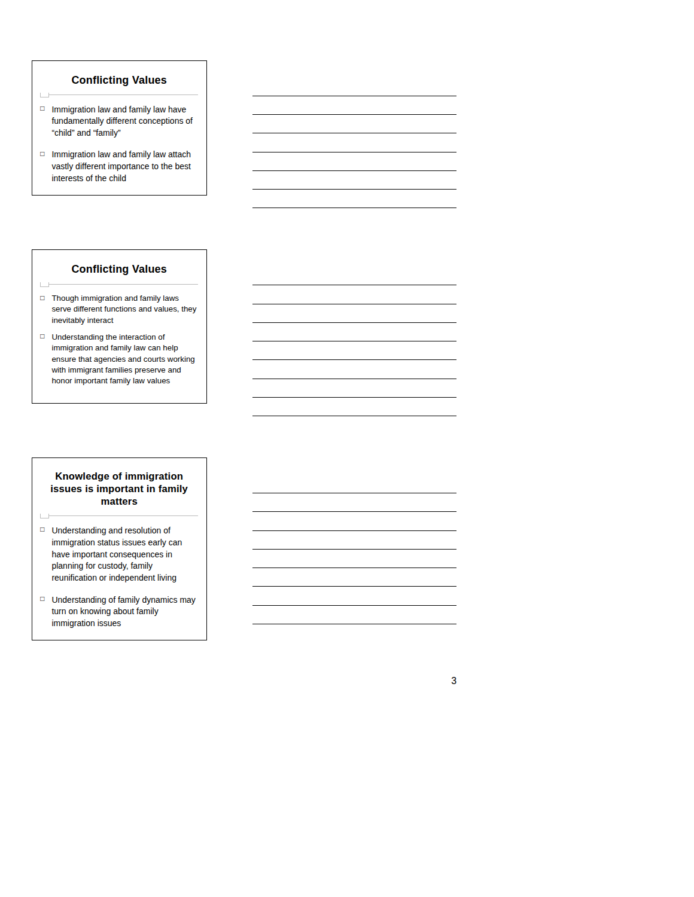Conflicting Values
Immigration law and family law have fundamentally different conceptions of “child” and “family”
Immigration law and family law attach vastly different importance to the best interests of the child
Conflicting Values
Though immigration and family laws serve different functions and values, they inevitably interact
Understanding the interaction of immigration and family law can help ensure that agencies and courts working with immigrant families preserve and honor important family law values
Knowledge of immigration issues is important in family matters
Understanding and resolution of immigration status issues early can have important consequences in planning for custody, family reunification or independent living
Understanding of family dynamics may turn on knowing about family immigration issues
3